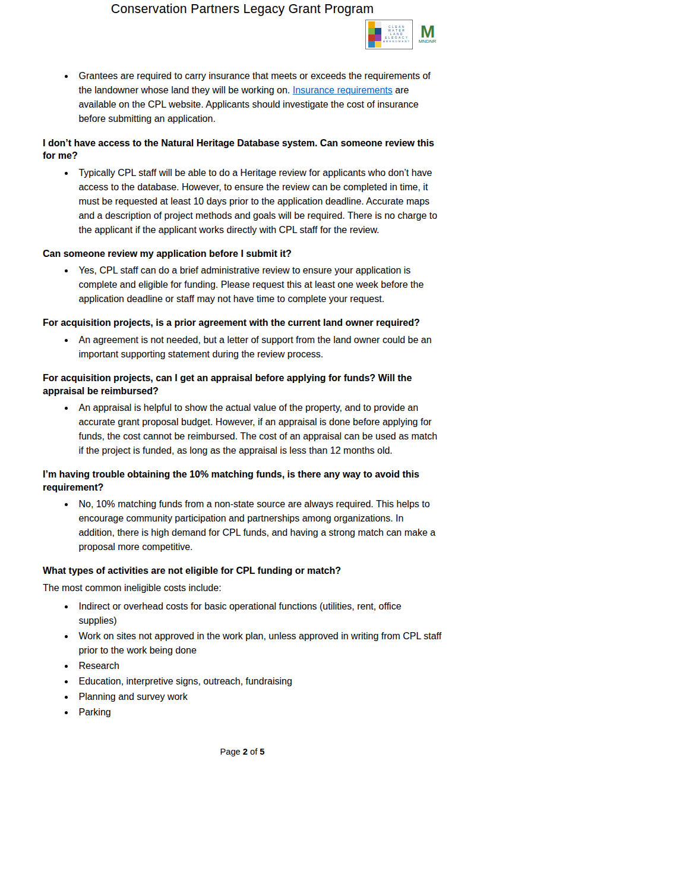Conservation Partners Legacy Grant Program
| | | C L E A N W A T E R L A N D & L E G A C Y A M E N D M E N T |
M MNDNR
Grantees are required to carry insurance that meets or exceeds the requirements of the landowner whose land they will be working on. Insurance requirements are available on the CPL website. Applicants should investigate the cost of insurance before submitting an application.
I don’t have access to the Natural Heritage Database system. Can someone review this for me?
Typically CPL staff will be able to do a Heritage review for applicants who don’t have access to the database. However, to ensure the review can be completed in time, it must be requested at least 10 days prior to the application deadline. Accurate maps and a description of project methods and goals will be required. There is no charge to the applicant if the applicant works directly with CPL staff for the review.
Can someone review my application before I submit it?
Yes, CPL staff can do a brief administrative review to ensure your application is complete and eligible for funding. Please request this at least one week before the application deadline or staff may not have time to complete your request.
For acquisition projects, is a prior agreement with the current land owner required?
An agreement is not needed, but a letter of support from the land owner could be an important supporting statement during the review process.
For acquisition projects, can I get an appraisal before applying for funds? Will the appraisal be reimbursed?
An appraisal is helpful to show the actual value of the property, and to provide an accurate grant proposal budget. However, if an appraisal is done before applying for funds, the cost cannot be reimbursed. The cost of an appraisal can be used as match if the project is funded, as long as the appraisal is less than 12 months old.
I’m having trouble obtaining the 10% matching funds, is there any way to avoid this requirement?
No, 10% matching funds from a non-state source are always required. This helps to encourage community participation and partnerships among organizations. In addition, there is high demand for CPL funds, and having a strong match can make a proposal more competitive.
What types of activities are not eligible for CPL funding or match?
The most common ineligible costs include:
Indirect or overhead costs for basic operational functions (utilities, rent, office supplies)
Work on sites not approved in the work plan, unless approved in writing from CPL staff prior to the work being done
Research
Education, interpretive signs, outreach, fundraising
Planning and survey work
Parking
Page 2 of 5